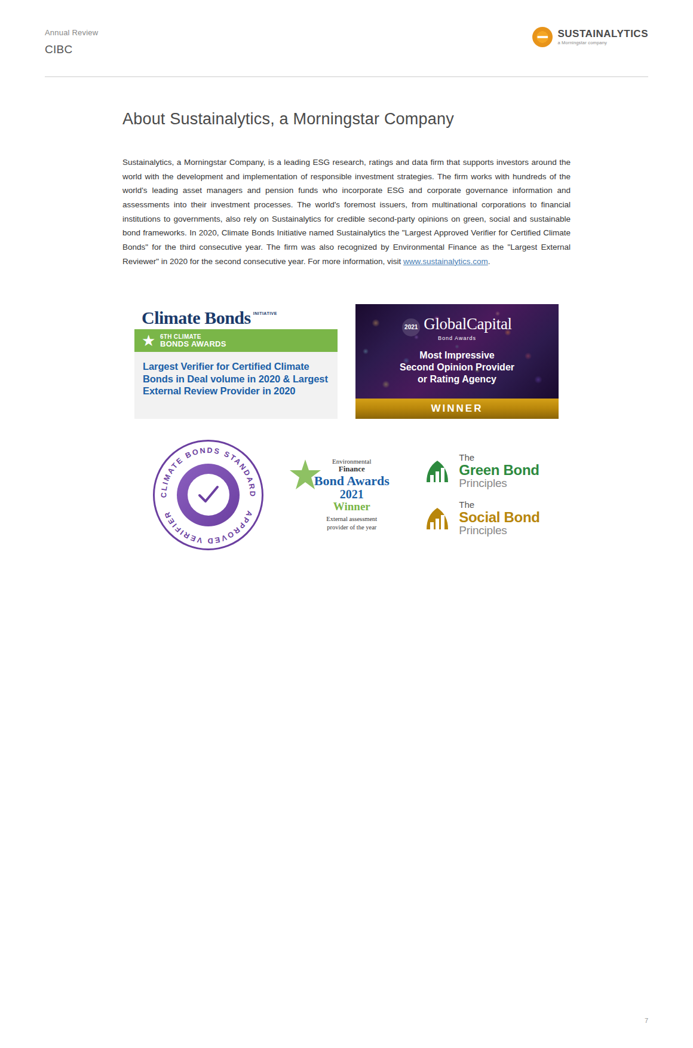Annual Review
CIBC
SUSTAINALYTICS
a Morningstar company
About Sustainalytics, a Morningstar Company
Sustainalytics, a Morningstar Company, is a leading ESG research, ratings and data firm that supports investors around the world with the development and implementation of responsible investment strategies. The firm works with hundreds of the world's leading asset managers and pension funds who incorporate ESG and corporate governance information and assessments into their investment processes. The world's foremost issuers, from multinational corporations to financial institutions to governments, also rely on Sustainalytics for credible second-party opinions on green, social and sustainable bond frameworks. In 2020, Climate Bonds Initiative named Sustainalytics the "Largest Approved Verifier for Certified Climate Bonds" for the third consecutive year. The firm was also recognized by Environmental Finance as the "Largest External Reviewer" in 2020 for the second consecutive year. For more information, visit www.sustainalytics.com.
Climate Bonds INITIATIVE
★ 6TH CLIMATE BONDS AWARDS
Largest Verifier for Certified Climate Bonds in Deal volume in 2020 & Largest External Review Provider in 2020
2021 GlobalCapital
Bond Awards
Most Impressive
Second Opinion Provider
or Rating Agency
WINNER
CLIMATE BONDS STANDARD APPROVED VERIFIER
Environmental
Finance
Bond Awards
2021
Winner
External assessment
provider of the year
The
Green Bond
Principles
The
Social Bond
Principles
7